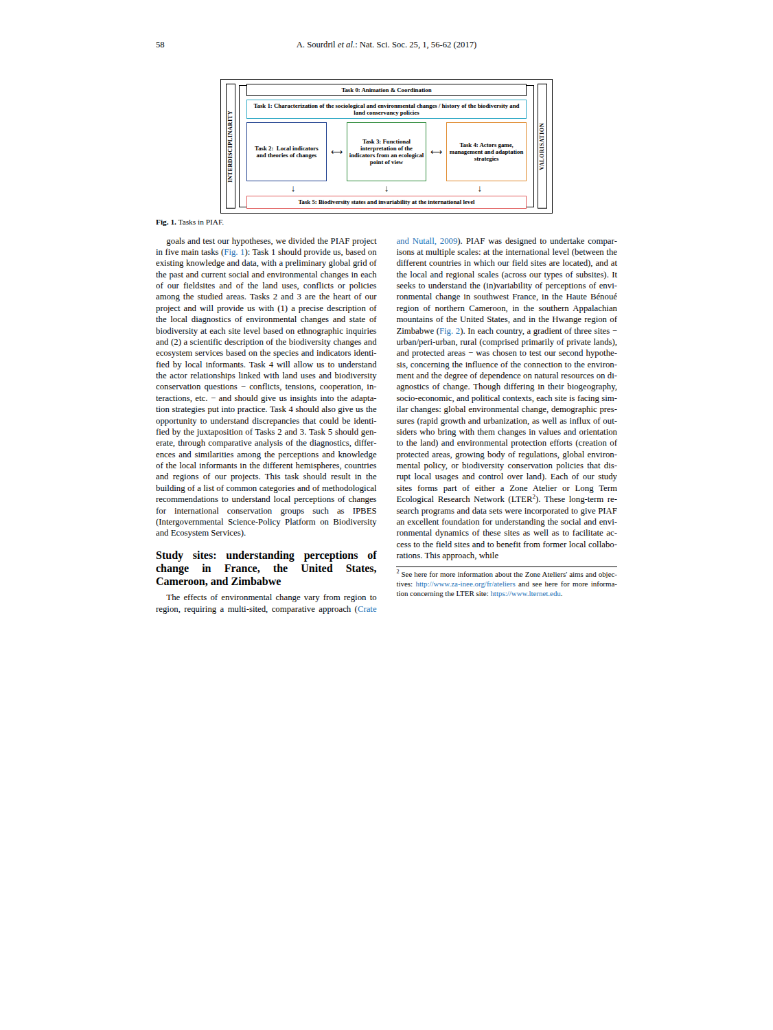58
A. Sourdril et al.: Nat. Sci. Soc. 25, 1, 56-62 (2017)
INTERDISCIPLINARITY
Task 0: Animation & Coordination
Task 1: Characterization of the sociological and environmental changes / history of the biodiversity and land conservancy policies
Task 2: Local indicators and theories of changes
⟷
Task 3: Functional interpretation of the indicators from an ecological point of view
⟷
Task 4: Actors game, management and adaptation strategies
↓↓↓
Task 5: Biodiversity states and invariability at the international level
VALORISATION
Fig. 1. Tasks in PIAF.
goals and test our hypotheses, we divided the PIAF project in five main tasks (Fig. 1): Task 1 should provide us, based on existing knowledge and data, with a preliminary global grid of the past and current social and environmental changes in each of our fieldsites and of the land uses, conflicts or policies among the studied areas. Tasks 2 and 3 are the heart of our project and will provide us with (1) a precise description of the local diagnostics of environmental changes and state of biodiversity at each site level based on ethnographic inquiries and (2) a scientific description of the biodiversity changes and ecosystem services based on the species and indicators identified by local informants. Task 4 will allow us to understand the actor relationships linked with land uses and biodiversity conservation questions − conflicts, tensions, cooperation, interactions, etc. − and should give us insights into the adaptation strategies put into practice. Task 4 should also give us the opportunity to understand discrepancies that could be identified by the juxtaposition of Tasks 2 and 3. Task 5 should generate, through comparative analysis of the diagnostics, differences and similarities among the perceptions and knowledge of the local informants in the different hemispheres, countries and regions of our projects. This task should result in the building of a list of common categories and of methodological recommendations to understand local perceptions of changes for international conservation groups such as IPBES (Intergovernmental Science-Policy Platform on Biodiversity and Ecosystem Services).
Study sites: understanding perceptions of change in France, the United States, Cameroon, and Zimbabwe
The effects of environmental change vary from region to region, requiring a multi-sited, comparative approach (Crate and Nutall, 2009). PIAF was designed to undertake comparisons at multiple scales: at the international level (between the different countries in which our field sites are located), and at the local and regional scales (across our types of subsites). It seeks to understand the (in)variability of perceptions of environmental change in southwest France, in the Haute Bénoué region of northern Cameroon, in the southern Appalachian mountains of the United States, and in the Hwange region of Zimbabwe (Fig. 2). In each country, a gradient of three sites − urban/peri-urban, rural (comprised primarily of private lands), and protected areas − was chosen to test our second hypothesis, concerning the influence of the connection to the environment and the degree of dependence on natural resources on diagnostics of change. Though differing in their biogeography, socio-economic, and political contexts, each site is facing similar changes: global environmental change, demographic pressures (rapid growth and urbanization, as well as influx of outsiders who bring with them changes in values and orientation to the land) and environmental protection efforts (creation of protected areas, growing body of regulations, global environmental policy, or biodiversity conservation policies that disrupt local usages and control over land). Each of our study sites forms part of either a Zone Atelier or Long Term Ecological Research Network (LTER2). These long-term research programs and data sets were incorporated to give PIAF an excellent foundation for understanding the social and environmental dynamics of these sites as well as to facilitate access to the field sites and to benefit from former local collaborations. This approach, while
2 See here for more information about the Zone Ateliers' aims and objectives: http://www.za-inee.org/fr/ateliers and see here for more information concerning the LTER site: https://www.lternet.edu.